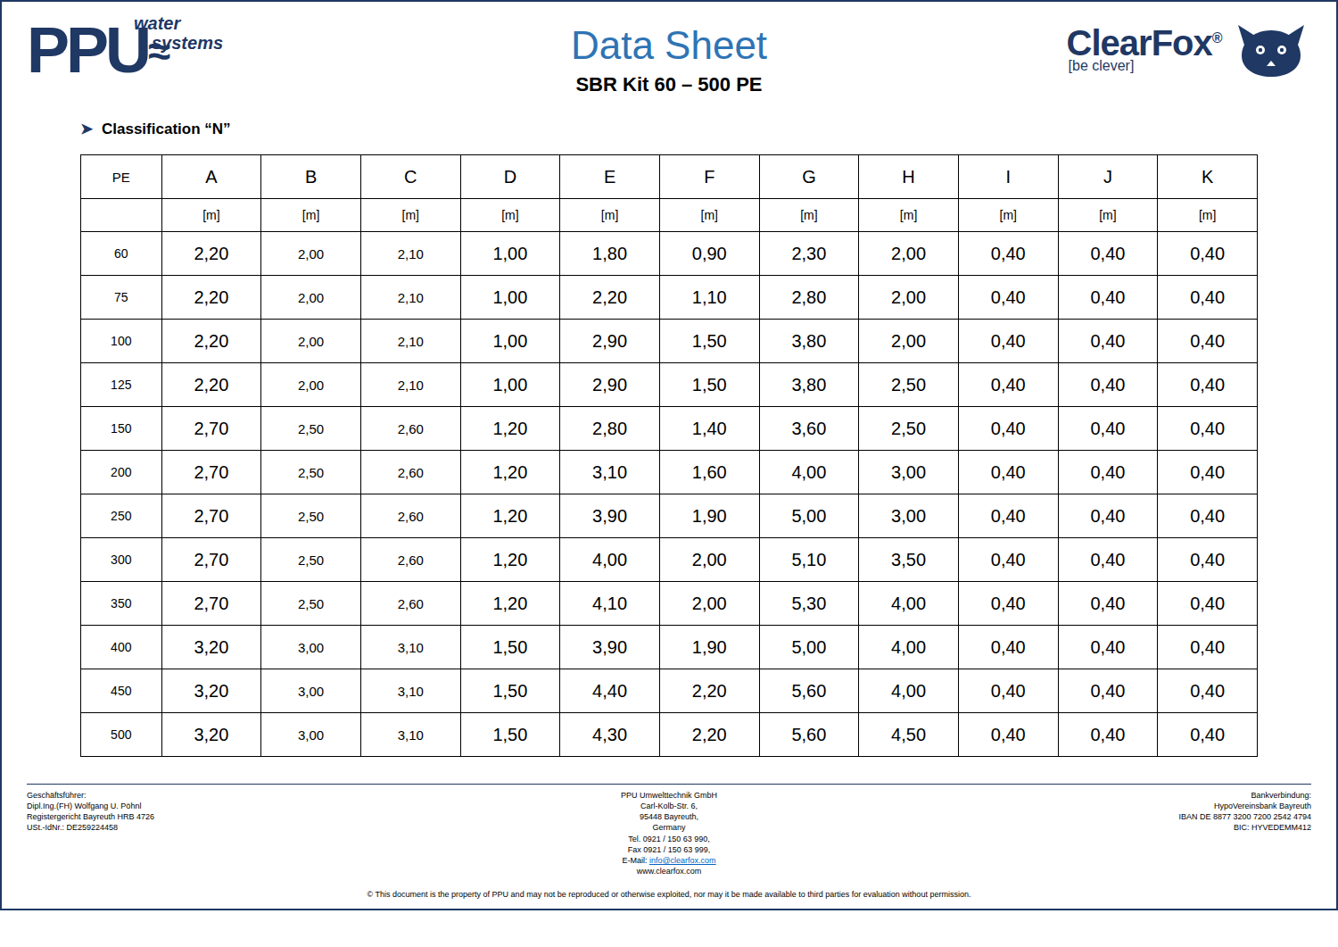water systems PPU≈
Data Sheet
SBR Kit 60 – 500 PE
ClearFox® [be clever]
➤Classification “N”
| PE | A | B | C | D | E | F | G | H | I | J | K |
| --- | --- | --- | --- | --- | --- | --- | --- | --- | --- | --- | --- |
| | [m] | [m] | [m] | [m] | [m] | [m] | [m] | [m] | [m] | [m] | [m] |
| 60 | 2,20 | 2,00 | 2,10 | 1,00 | 1,80 | 0,90 | 2,30 | 2,00 | 0,40 | 0,40 | 0,40 |
| 75 | 2,20 | 2,00 | 2,10 | 1,00 | 2,20 | 1,10 | 2,80 | 2,00 | 0,40 | 0,40 | 0,40 |
| 100 | 2,20 | 2,00 | 2,10 | 1,00 | 2,90 | 1,50 | 3,80 | 2,00 | 0,40 | 0,40 | 0,40 |
| 125 | 2,20 | 2,00 | 2,10 | 1,00 | 2,90 | 1,50 | 3,80 | 2,50 | 0,40 | 0,40 | 0,40 |
| 150 | 2,70 | 2,50 | 2,60 | 1,20 | 2,80 | 1,40 | 3,60 | 2,50 | 0,40 | 0,40 | 0,40 |
| 200 | 2,70 | 2,50 | 2,60 | 1,20 | 3,10 | 1,60 | 4,00 | 3,00 | 0,40 | 0,40 | 0,40 |
| 250 | 2,70 | 2,50 | 2,60 | 1,20 | 3,90 | 1,90 | 5,00 | 3,00 | 0,40 | 0,40 | 0,40 |
| 300 | 2,70 | 2,50 | 2,60 | 1,20 | 4,00 | 2,00 | 5,10 | 3,50 | 0,40 | 0,40 | 0,40 |
| 350 | 2,70 | 2,50 | 2,60 | 1,20 | 4,10 | 2,00 | 5,30 | 4,00 | 0,40 | 0,40 | 0,40 |
| 400 | 3,20 | 3,00 | 3,10 | 1,50 | 3,90 | 1,90 | 5,00 | 4,00 | 0,40 | 0,40 | 0,40 |
| 450 | 3,20 | 3,00 | 3,10 | 1,50 | 4,40 | 2,20 | 5,60 | 4,00 | 0,40 | 0,40 | 0,40 |
| 500 | 3,20 | 3,00 | 3,10 | 1,50 | 4,30 | 2,20 | 5,60 | 4,50 | 0,40 | 0,40 | 0,40 |
Geschäftsführer:
Dipl.Ing.(FH) Wolfgang U. Pöhnl
Registergericht Bayreuth HRB 4726
USt.-IdNr.: DE259224458
PPU Umwelttechnik GmbH
Carl-Kolb-Str. 6,
95448 Bayreuth,
Germany
Tel. 0921 / 150 63 990,
Fax 0921 / 150 63 999,
E-Mail: info@clearfox.com
www.clearfox.com
Bankverbindung:
HypoVereinsbank Bayreuth
IBAN DE 8877 3200 7200 2542 4794
BIC: HYVEDEMM412
© This document is the property of PPU and may not be reproduced or otherwise exploited, nor may it be made available to third parties for evaluation without permission.